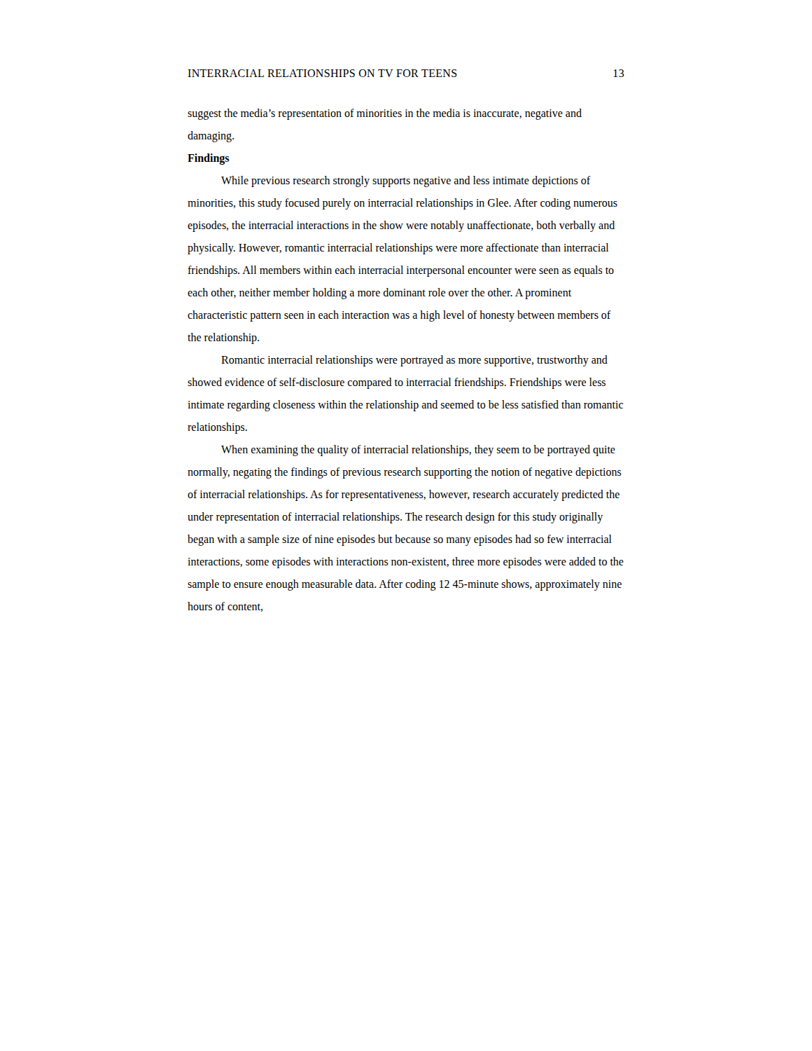Interracial Relationships on TV for Teens 13
suggest the media’s representation of minorities in the media is inaccurate, negative and damaging.
Findings
While previous research strongly supports negative and less intimate depictions of minorities, this study focused purely on interracial relationships in Glee. After coding numerous episodes, the interracial interactions in the show were notably unaffectionate, both verbally and physically. However, romantic interracial relationships were more affectionate than interracial friendships. All members within each interracial interpersonal encounter were seen as equals to each other, neither member holding a more dominant role over the other. A prominent characteristic pattern seen in each interaction was a high level of honesty between members of the relationship.
Romantic interracial relationships were portrayed as more supportive, trustworthy and showed evidence of self-disclosure compared to interracial friendships. Friendships were less intimate regarding closeness within the relationship and seemed to be less satisfied than romantic relationships.
When examining the quality of interracial relationships, they seem to be portrayed quite normally, negating the findings of previous research supporting the notion of negative depictions of interracial relationships. As for representativeness, however, research accurately predicted the under representation of interracial relationships. The research design for this study originally began with a sample size of nine episodes but because so many episodes had so few interracial interactions, some episodes with interactions non-existent, three more episodes were added to the sample to ensure enough measurable data. After coding 12 45-minute shows, approximately nine hours of content,